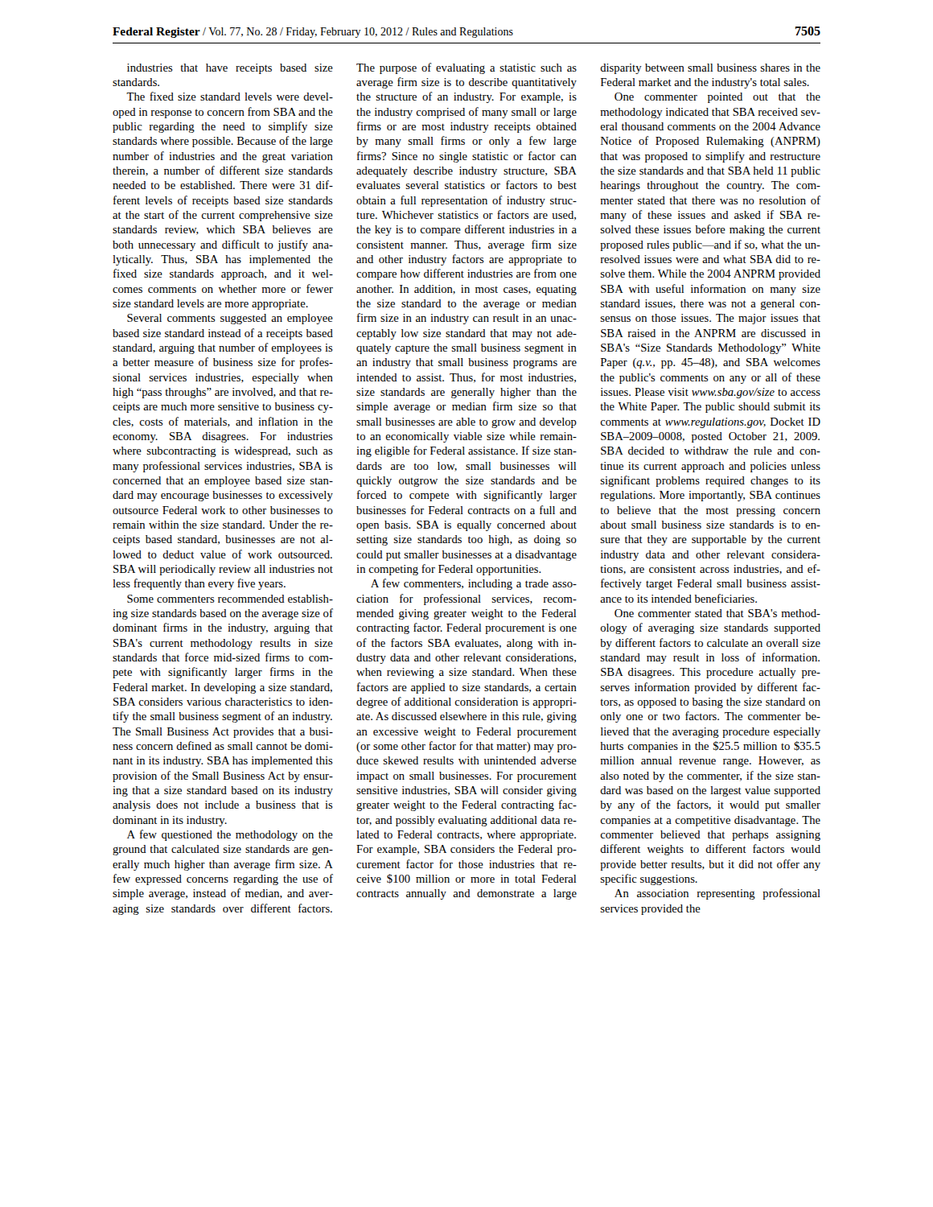Federal Register / Vol. 77, No. 28 / Friday, February 10, 2012 / Rules and Regulations
7505
industries that have receipts based size standards.
The fixed size standard levels were developed in response to concern from SBA and the public regarding the need to simplify size standards where possible. Because of the large number of industries and the great variation therein, a number of different size standards needed to be established. There were 31 different levels of receipts based size standards at the start of the current comprehensive size standards review, which SBA believes are both unnecessary and difficult to justify analytically. Thus, SBA has implemented the fixed size standards approach, and it welcomes comments on whether more or fewer size standard levels are more appropriate.
Several comments suggested an employee based size standard instead of a receipts based standard, arguing that number of employees is a better measure of business size for professional services industries, especially when high “pass throughs” are involved, and that receipts are much more sensitive to business cycles, costs of materials, and inflation in the economy. SBA disagrees. For industries where subcontracting is widespread, such as many professional services industries, SBA is concerned that an employee based size standard may encourage businesses to excessively outsource Federal work to other businesses to remain within the size standard. Under the receipts based standard, businesses are not allowed to deduct value of work outsourced. SBA will periodically review all industries not less frequently than every five years.
Some commenters recommended establishing size standards based on the average size of dominant firms in the industry, arguing that SBA's current methodology results in size standards that force mid-sized firms to compete with significantly larger firms in the Federal market. In developing a size standard, SBA considers various characteristics to identify the small business segment of an industry. The Small Business Act provides that a business concern defined as small cannot be dominant in its industry. SBA has implemented this provision of the Small Business Act by ensuring that a size standard based on its industry analysis does not include a business that is dominant in its industry.
A few questioned the methodology on the ground that calculated size standards are generally much higher than average firm size. A few expressed concerns regarding the use of simple average, instead of median, and averaging size standards over different factors. The purpose of evaluating a statistic such as average firm size is to describe quantitatively the structure of an industry. For example, is the industry comprised of many small or large firms or are most industry receipts obtained by many small firms or only a few large firms? Since no single statistic or factor can adequately describe industry structure, SBA evaluates several statistics or factors to best obtain a full representation of industry structure. Whichever statistics or factors are used, the key is to compare different industries in a consistent manner. Thus, average firm size and other industry factors are appropriate to compare how different industries are from one another. In addition, in most cases, equating the size standard to the average or median firm size in an industry can result in an unacceptably low size standard that may not adequately capture the small business segment in an industry that small business programs are intended to assist. Thus, for most industries, size standards are generally higher than the simple average or median firm size so that small businesses are able to grow and develop to an economically viable size while remaining eligible for Federal assistance. If size standards are too low, small businesses will quickly outgrow the size standards and be forced to compete with significantly larger businesses for Federal contracts on a full and open basis. SBA is equally concerned about setting size standards too high, as doing so could put smaller businesses at a disadvantage in competing for Federal opportunities.
A few commenters, including a trade association for professional services, recommended giving greater weight to the Federal contracting factor. Federal procurement is one of the factors SBA evaluates, along with industry data and other relevant considerations, when reviewing a size standard. When these factors are applied to size standards, a certain degree of additional consideration is appropriate. As discussed elsewhere in this rule, giving an excessive weight to Federal procurement (or some other factor for that matter) may produce skewed results with unintended adverse impact on small businesses. For procurement sensitive industries, SBA will consider giving greater weight to the Federal contracting factor, and possibly evaluating additional data related to Federal contracts, where appropriate. For example, SBA considers the Federal procurement factor for those industries that receive $100 million or more in total Federal contracts annually and demonstrate a large disparity between small business shares in the Federal market and the industry's total sales.
One commenter pointed out that the methodology indicated that SBA received several thousand comments on the 2004 Advance Notice of Proposed Rulemaking (ANPRM) that was proposed to simplify and restructure the size standards and that SBA held 11 public hearings throughout the country. The commenter stated that there was no resolution of many of these issues and asked if SBA resolved these issues before making the current proposed rules public—and if so, what the unresolved issues were and what SBA did to resolve them. While the 2004 ANPRM provided SBA with useful information on many size standard issues, there was not a general consensus on those issues. The major issues that SBA raised in the ANPRM are discussed in SBA's “Size Standards Methodology” White Paper (q.v., pp. 45–48), and SBA welcomes the public's comments on any or all of these issues. Please visit www.sba.gov/size to access the White Paper. The public should submit its comments at www.regulations.gov, Docket ID SBA–2009–0008, posted October 21, 2009. SBA decided to withdraw the rule and continue its current approach and policies unless significant problems required changes to its regulations. More importantly, SBA continues to believe that the most pressing concern about small business size standards is to ensure that they are supportable by the current industry data and other relevant considerations, are consistent across industries, and effectively target Federal small business assistance to its intended beneficiaries.
One commenter stated that SBA's methodology of averaging size standards supported by different factors to calculate an overall size standard may result in loss of information. SBA disagrees. This procedure actually preserves information provided by different factors, as opposed to basing the size standard on only one or two factors. The commenter believed that the averaging procedure especially hurts companies in the $25.5 million to $35.5 million annual revenue range. However, as also noted by the commenter, if the size standard was based on the largest value supported by any of the factors, it would put smaller companies at a competitive disadvantage. The commenter believed that perhaps assigning different weights to different factors would provide better results, but it did not offer any specific suggestions.
An association representing professional services provided the